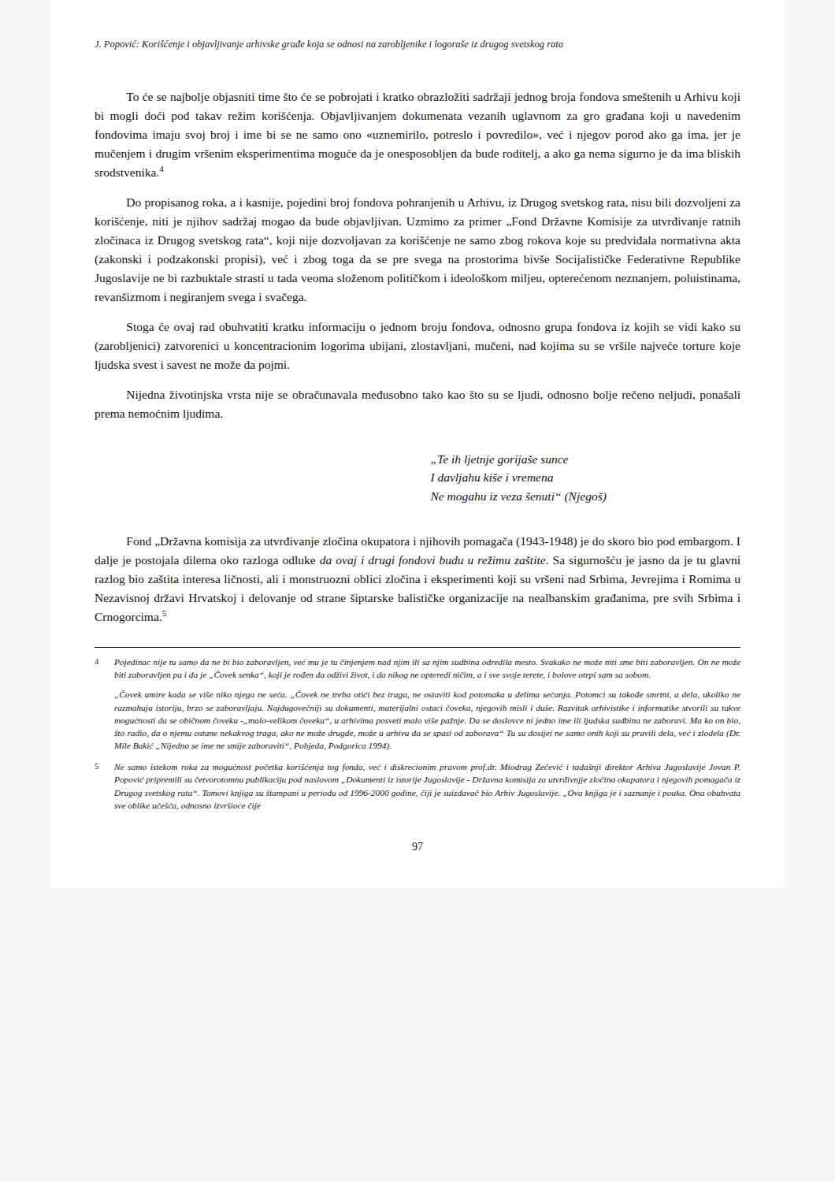J. Popović: Korišćenje i objavljivanje arhivske građe koja se odnosi na zarobljenike i logoraše iz drugog svetskog rata
To će se najbolje objasniti time što će se pobrojati i kratko obrazložiti sadržaji jednog broja fondova smeštenih u Arhivu koji bi mogli doći pod takav režim korišćenja. Objavljivanjem dokumenata vezanih uglavnom za gro građana koji u navedenim fondovima imaju svoj broj i ime bi se ne samo ono «uznemirilo, potreslo i povredilo», već i njegov porod ako ga ima, jer je mučenjem i drugim vršenim eksperimentima moguće da je onesposobljen da bude roditelj, a ako ga nema sigurno je da ima bliskih srodstvenika.4
Do propisanog roka, a i kasnije, pojedini broj fondova pohranjenih u Arhivu, iz Drugog svetskog rata, nisu bili dozvoljeni za korišćenje, niti je njihov sadržaj mogao da bude objavljivan. Uzmimo za primer „Fond Državne Komisije za utvrđivanje ratnih zločinaca iz Drugog svetskog rata“, koji nije dozvoljavan za korišćenje ne samo zbog rokova koje su predviđala normativna akta (zakonski i podzakonski propisi), već i zbog toga da se pre svega na prostorima bivše Socijalističke Federativne Republike Jugoslavije ne bi razbuktale strasti u tada veoma složenom političkom i ideološkom miljeu, opterećenom neznanjem, poluistinama, revanšizmom i negiranjem svega i svačega.
Stoga će ovaj rad obuhvatiti kratku informaciju o jednom broju fondova, odnosno grupa fondova iz kojih se vidi kako su (zarobljenici) zatvorenici u koncentracionim logorima ubijani, zlostavljani, mučeni, nad kojima su se vršile najveće torture koje ljudska svest i savest ne može da pojmi.
Nijedna životinjska vrsta nije se obračunavala međusobno tako kao što su se ljudi, odnosno bolje rečeno neljudi, ponašali prema nemoćnim ljudima.
„Te ih ljetnje gorijaše sunce
I davljahu kiše i vremena
Ne mogahu iz veza šenuti“ (Njegoš)
Fond „Državna komisija za utvrđivanje zločina okupatora i njihovih pomagača (1943-1948) je do skoro bio pod embargom. I dalje je postojala dilema oko razloga odluke da ovaj i drugi fondovi budu u režimu zaštite. Sa sigurnošću je jasno da je tu glavni razlog bio zaštita interesa ličnosti, ali i monstruozni oblici zločina i eksperimenti koji su vršeni nad Srbima, Jevrejima i Romima u Nezavisnoj državi Hrvatskoj i delovanje od strane šiptarske balističke organizacije na nealbanskim građanima, pre svih Srbima i Crnogorcima.5
4
Pojedinac nije tu samo da ne bi bio zaboravljen, već mu je tu činjenjem nad njim ili sa njim sudbina odredila mesto. Svakako ne može niti sme biti zaboravljen. On ne može biti zaboravljen pa i da je „Čovek senka“, koji je rođen da odživi život, i da nikog ne opteredi ničim, a i sve svoje terete, i bolove otrpi sam sa sobom.
„Čovek umire kada se više niko njega ne seća. „Čovek ne treba otići bez traga, ne ostaviti kod potomaka u delima sećanja. Potomci su takođe smrtni, a dela, ukoliko ne razmahuju istoriju, brzo se zaboravljaju. Najdugovečniji su dokumenti, materijalni ostaci čoveka, njegovih misli i duše. Razvitak arhivistike i informatike stvorili su takve mogućnosti da se običnom čoveku -„malo-velikom čoveku“, u arhivima posveti malo više pažnje. Da se doslovce ni jedno ime ili ljudska sudbina ne zaboravi. Ma ko on bio, što radio, da o njemu ostane nekakvog traga, ako ne može drugde, može u arhivu da se spasi od zaborava“ Tu su dosijei ne samo onih koji su pravili dela, već i zlodela (Dr. Mile Bakić „Nijedno se ime ne smije zaboraviti“, Pobjeda, Podgorica 1994).
5
Ne samo istekom roka za mogućnost početka korišćenja tog fonda, već i diskrecionim pravom prof.dr. Miodrag Zečević i tadašnji direktor Arhiva Jugoslavije Jovan P. Popović pripremili su četvorotomnu publikaciju pod naslovom „Dokumenti iz istorije Jugoslavije - Državna komisija za utvrđivnjje zločina okupatora i njegovih pomagača iz Drugog svetskog rata“. Tomovi knjiga su štampani u periodu od 1996-2000 godine, čiji je suizdavač bio Arhiv Jugoslavije. „Ova knjiga je i saznanje i pouka. Ona obuhvata sve oblike učešća, odnosno izvršioce čije
97